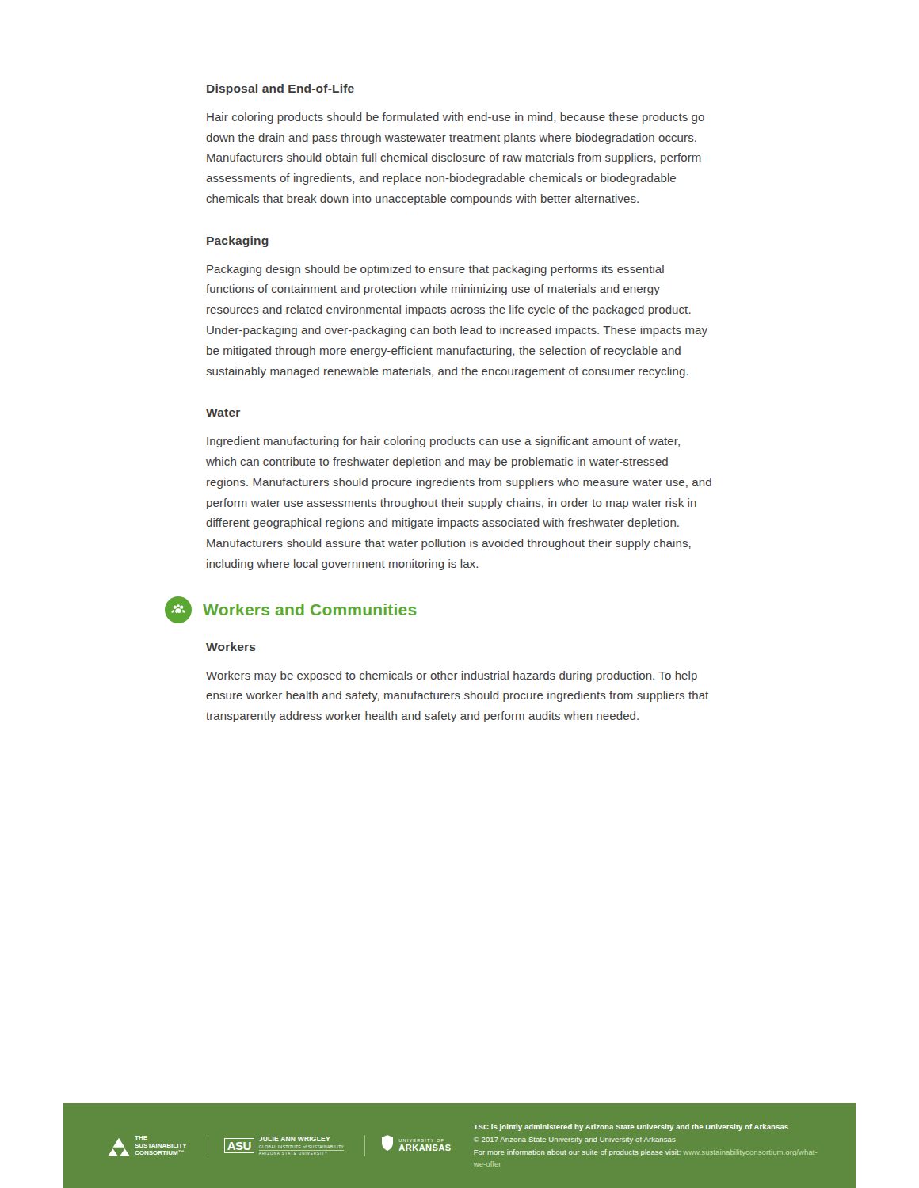Disposal and End-of-Life
Hair coloring products should be formulated with end-use in mind, because these products go down the drain and pass through wastewater treatment plants where biodegradation occurs. Manufacturers should obtain full chemical disclosure of raw materials from suppliers, perform assessments of ingredients, and replace non-biodegradable chemicals or biodegradable chemicals that break down into unacceptable compounds with better alternatives.
Packaging
Packaging design should be optimized to ensure that packaging performs its essential functions of containment and protection while minimizing use of materials and energy resources and related environmental impacts across the life cycle of the packaged product. Under-packaging and over-packaging can both lead to increased impacts. These impacts may be mitigated through more energy-efficient manufacturing, the selection of recyclable and sustainably managed renewable materials, and the encouragement of consumer recycling.
Water
Ingredient manufacturing for hair coloring products can use a significant amount of water, which can contribute to freshwater depletion and may be problematic in water-stressed regions. Manufacturers should procure ingredients from suppliers who measure water use, and perform water use assessments throughout their supply chains, in order to map water risk in different geographical regions and mitigate impacts associated with freshwater depletion. Manufacturers should assure that water pollution is avoided throughout their supply chains, including where local government monitoring is lax.
Workers and Communities
Workers
Workers may be exposed to chemicals or other industrial hazards during production. To help ensure worker health and safety, manufacturers should procure ingredients from suppliers that transparently address worker health and safety and perform audits when needed.
THE SUSTAINABILITY CONSORTIUM™
ASU
JULIE ANN WRIGLEY GLOBAL INSTITUTE of SUSTAINABILITY ARIZONA STATE UNIVERSITY
UNIVERSITY OF ARKANSAS
TSC is jointly administered by Arizona State University and the University of Arkansas
© 2017 Arizona State University and University of Arkansas
For more information about our suite of products please visit: www.sustainabilityconsortium.org/what-we-offer